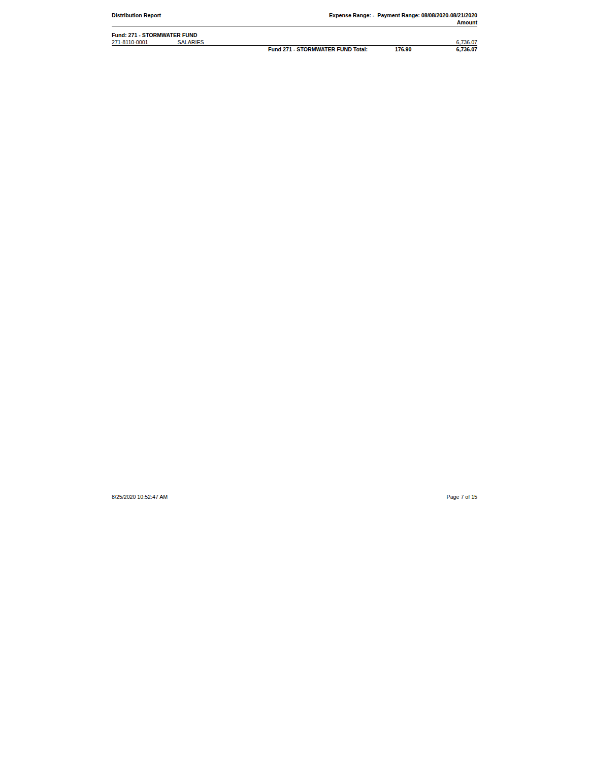Distribution Report
Expense Range: - Payment Range: 08/08/2020-08/21/2020
Amount
Fund: 271 - STORMWATER FUND
| 271-8110-0001 | SALARIES | | 6,736.07 |
| Fund 271 - STORMWATER FUND Total: | 176.90 | 6,736.07 |
8/25/2020 10:52:47 AM
Page 7 of 15